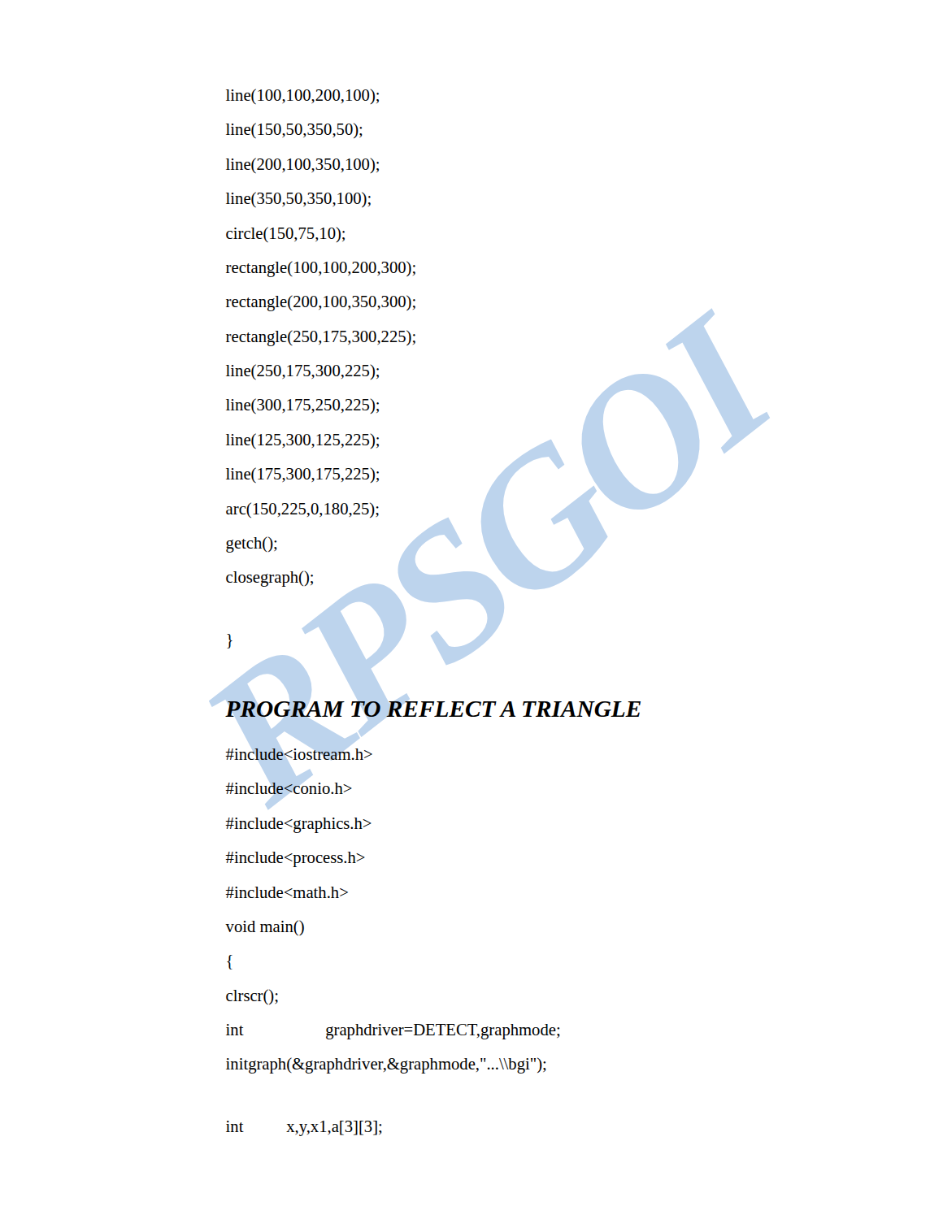RPSGOI
line(100,100,200,100);
line(150,50,350,50);
line(200,100,350,100);
line(350,50,350,100);
circle(150,75,10);
rectangle(100,100,200,300);
rectangle(200,100,350,300);
rectangle(250,175,300,225);
line(250,175,300,225);
line(300,175,250,225);
line(125,300,125,225);
line(175,300,175,225);
arc(150,225,0,180,25);
getch();
closegraph();
}
PROGRAM TO REFLECT A TRIANGLE
#include<iostream.h>
#include<conio.h>
#include<graphics.h>
#include<process.h>
#include<math.h>
void main()
{
clrscr();
int graphdriver=DETECT,graphmode;
initgraph(&graphdriver,&graphmode,"...\\bgi");
int x,y,x1,a[3][3];